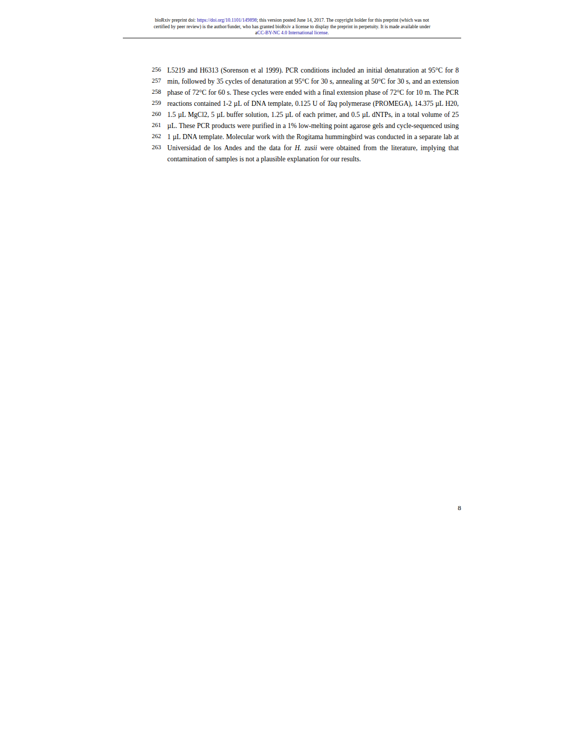bioRxiv preprint doi: https://doi.org/10.1101/149898; this version posted June 14, 2017. The copyright holder for this preprint (which was not
certified by peer review) is the author/funder, who has granted bioRxiv a license to display the preprint in perpetuity. It is made available under
aCC-BY-NC 4.0 International license.
256
257
258
259
260
261
262
263
L5219 and H6313 (Sorenson et al 1999). PCR conditions included an initial denaturation at 95°C for 8 min, followed by 35 cycles of denaturation at 95°C for 30 s, annealing at 50°C for 30 s, and an extension phase of 72°C for 60 s. These cycles were ended with a final extension phase of 72°C for 10 m. The PCR reactions contained 1-2 µL of DNA template, 0.125 U of Taq polymerase (PROMEGA), 14.375 µL H20, 1.5 µL MgCl2, 5 µL buffer solution, 1.25 µL of each primer, and 0.5 µL dNTPs, in a total volume of 25 µL. These PCR products were purified in a 1% low-melting point agarose gels and cycle-sequenced using 1 µL DNA template. Molecular work with the Rogitama hummingbird was conducted in a separate lab at Universidad de los Andes and the data for H. zusii were obtained from the literature, implying that contamination of samples is not a plausible explanation for our results.
8